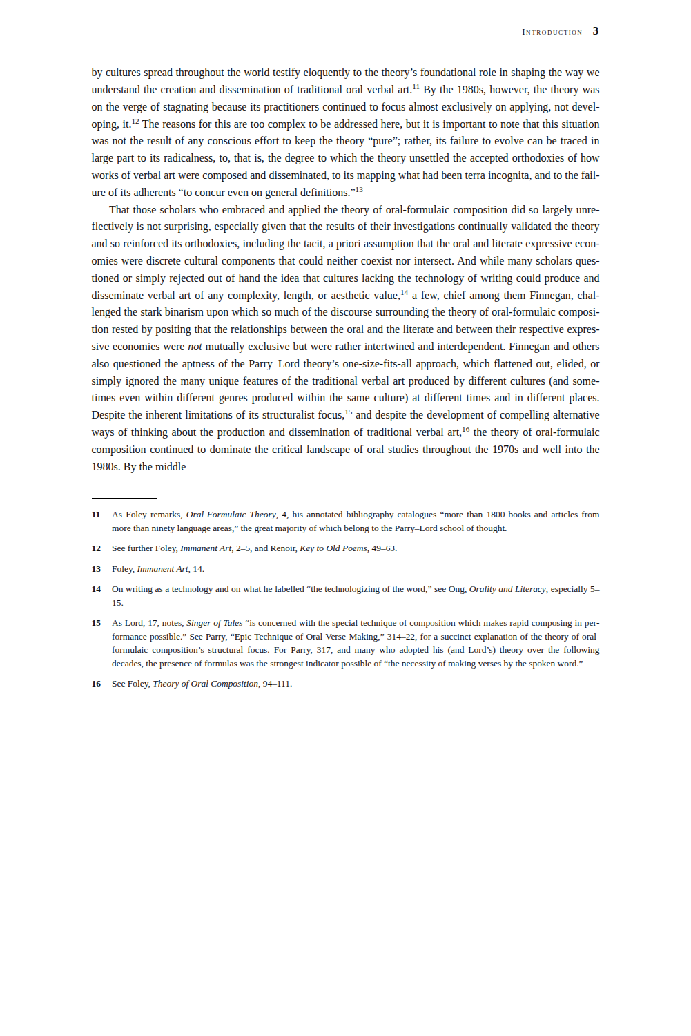Introduction 3
by cultures spread throughout the world testify eloquently to the theory’s foundational role in shaping the way we understand the creation and dissemination of traditional oral verbal art.11 By the 1980s, however, the theory was on the verge of stagnating because its practitioners continued to focus almost exclusively on applying, not developing, it.12 The reasons for this are too complex to be addressed here, but it is important to note that this situation was not the result of any conscious effort to keep the theory “pure”; rather, its failure to evolve can be traced in large part to its radicalness, to, that is, the degree to which the theory unsettled the accepted orthodoxies of how works of verbal art were composed and disseminated, to its mapping what had been terra incognita, and to the failure of its adherents “to concur even on general definitions.”13
That those scholars who embraced and applied the theory of oral-formulaic composition did so largely unreflectively is not surprising, especially given that the results of their investigations continually validated the theory and so reinforced its orthodoxies, including the tacit, a priori assumption that the oral and literate expressive economies were discrete cultural components that could neither coexist nor intersect. And while many scholars questioned or simply rejected out of hand the idea that cultures lacking the technology of writing could produce and disseminate verbal art of any complexity, length, or aesthetic value,14 a few, chief among them Finnegan, challenged the stark binarism upon which so much of the discourse surrounding the theory of oral-formulaic composition rested by positing that the relationships between the oral and the literate and between their respective expressive economies were not mutually exclusive but were rather intertwined and interdependent. Finnegan and others also questioned the aptness of the Parry–Lord theory’s one-size-fits-all approach, which flattened out, elided, or simply ignored the many unique features of the traditional verbal art produced by different cultures (and sometimes even within different genres produced within the same culture) at different times and in different places. Despite the inherent limitations of its structuralist focus,15 and despite the development of compelling alternative ways of thinking about the production and dissemination of traditional verbal art,16 the theory of oral-formulaic composition continued to dominate the critical landscape of oral studies throughout the 1970s and well into the 1980s. By the middle
11 As Foley remarks, Oral-Formulaic Theory, 4, his annotated bibliography catalogues “more than 1800 books and articles from more than ninety language areas,” the great majority of which belong to the Parry–Lord school of thought.
12 See further Foley, Immanent Art, 2–5, and Renoir, Key to Old Poems, 49–63.
13 Foley, Immanent Art, 14.
14 On writing as a technology and on what he labelled “the technologizing of the word,” see Ong, Orality and Literacy, especially 5–15.
15 As Lord, 17, notes, Singer of Tales “is concerned with the special technique of composition which makes rapid composing in performance possible.” See Parry, “Epic Technique of Oral Verse-Making,” 314–22, for a succinct explanation of the theory of oral-formulaic composition’s structural focus. For Parry, 317, and many who adopted his (and Lord’s) theory over the following decades, the presence of formulas was the strongest indicator possible of “the necessity of making verses by the spoken word.”
16 See Foley, Theory of Oral Composition, 94–111.